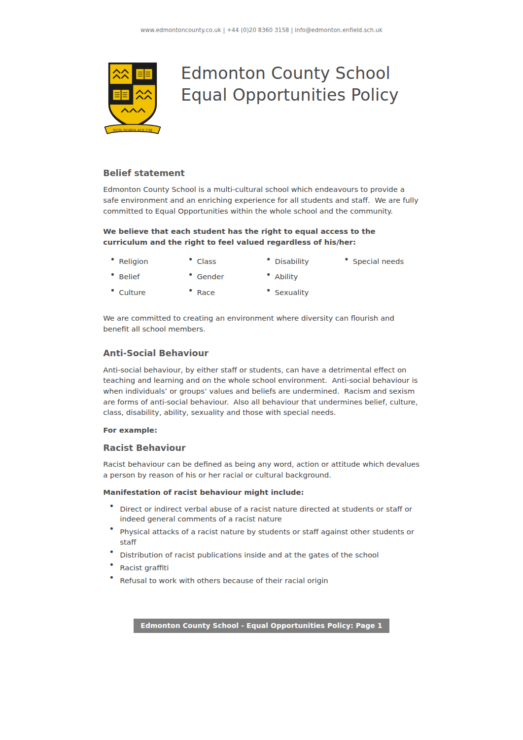www.edmontoncounty.co.uk | +44 (0)20 8360 3158 | info@edmonton.enfield.sch.uk
NON NOBIS SOLUM
Edmonton County School
Equal Opportunities Policy
Belief statement
Edmonton County School is a multi-cultural school which endeavours to provide a safe environment and an enriching experience for all students and staff. We are fully committed to Equal Opportunities within the whole school and the community.
We believe that each student has the right to equal access to the curriculum and the right to feel valued regardless of his/her:
Religion
Belief
Culture
Class
Gender
Race
Disability
Ability
Sexuality
Special needs
We are committed to creating an environment where diversity can flourish and benefit all school members.
Anti-Social Behaviour
Anti-social behaviour, by either staff or students, can have a detrimental effect on teaching and learning and on the whole school environment. Anti-social behaviour is when individuals’ or groups’ values and beliefs are undermined. Racism and sexism are forms of anti-social behaviour. Also all behaviour that undermines belief, culture, class, disability, ability, sexuality and those with special needs.
For example:
Racist Behaviour
Racist behaviour can be defined as being any word, action or attitude which devalues a person by reason of his or her racial or cultural background.
Manifestation of racist behaviour might include:
Direct or indirect verbal abuse of a racist nature directed at students or staff or indeed general comments of a racist nature
Physical attacks of a racist nature by students or staff against other students or staff
Distribution of racist publications inside and at the gates of the school
Racist graffiti
Refusal to work with others because of their racial origin
Edmonton County School - Equal Opportunities Policy: Page 1